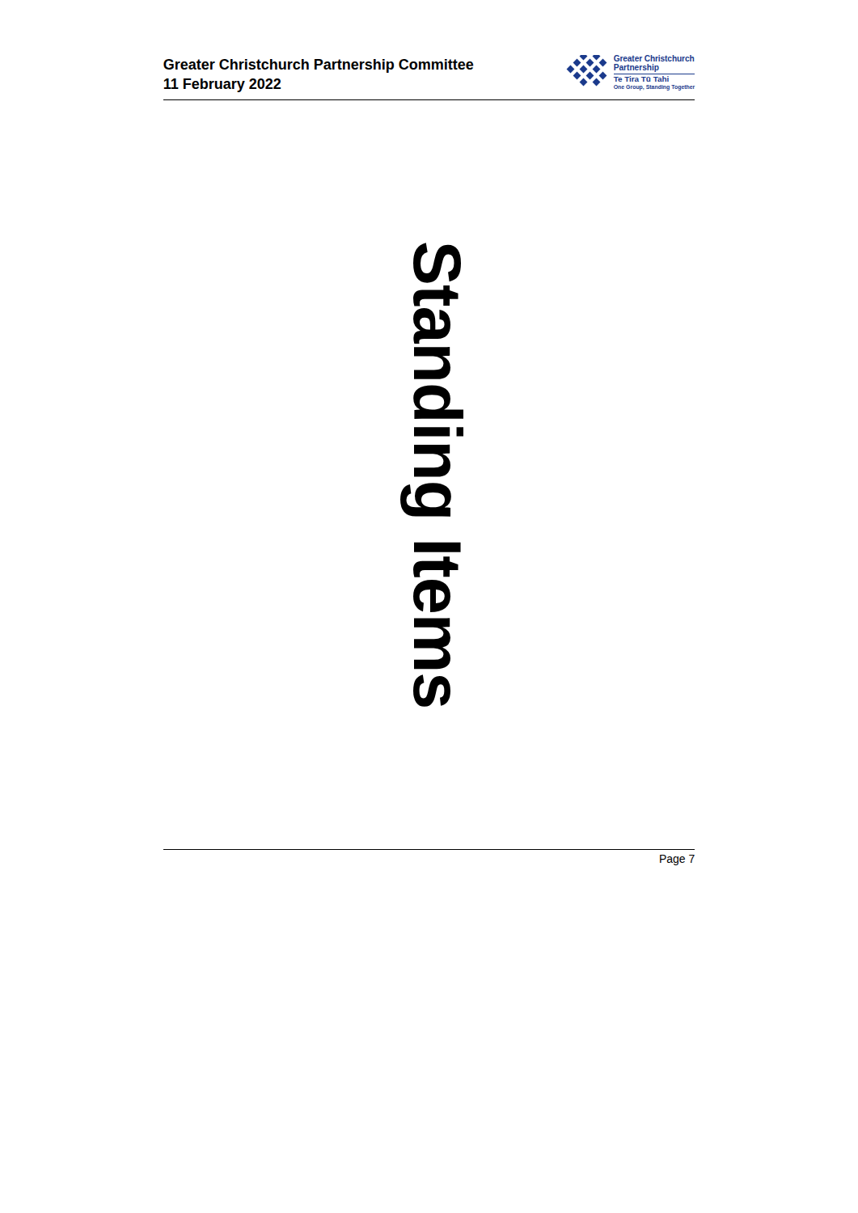Greater Christchurch Partnership Committee
11 February 2022
Greater Christchurch
Partnership
Te Tira Tū Tahi
One Group, Standing Together
Standing Items
Page 7